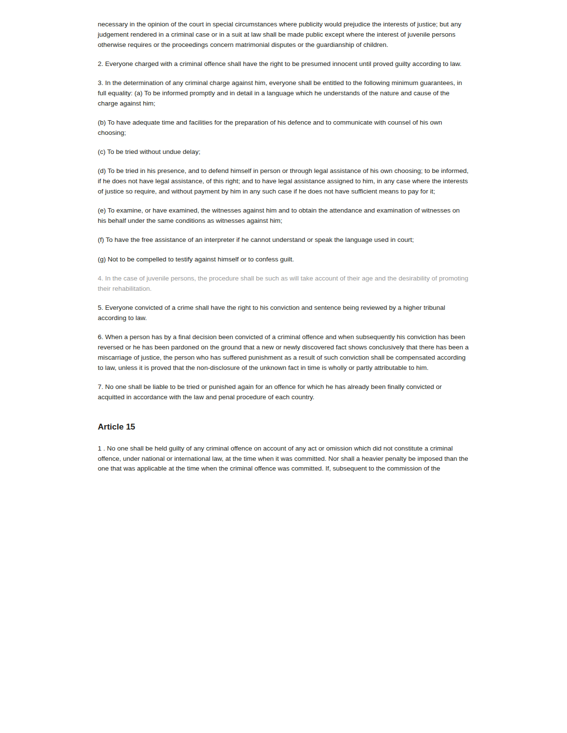necessary in the opinion of the court in special circumstances where publicity would prejudice the interests of justice; but any judgement rendered in a criminal case or in a suit at law shall be made public except where the interest of juvenile persons otherwise requires or the proceedings concern matrimonial disputes or the guardianship of children.
2. Everyone charged with a criminal offence shall have the right to be presumed innocent until proved guilty according to law.
3. In the determination of any criminal charge against him, everyone shall be entitled to the following minimum guarantees, in full equality: (a) To be informed promptly and in detail in a language which he understands of the nature and cause of the charge against him;
(b) To have adequate time and facilities for the preparation of his defence and to communicate with counsel of his own choosing;
(c) To be tried without undue delay;
(d) To be tried in his presence, and to defend himself in person or through legal assistance of his own choosing; to be informed, if he does not have legal assistance, of this right; and to have legal assistance assigned to him, in any case where the interests of justice so require, and without payment by him in any such case if he does not have sufficient means to pay for it;
(e) To examine, or have examined, the witnesses against him and to obtain the attendance and examination of witnesses on his behalf under the same conditions as witnesses against him;
(f) To have the free assistance of an interpreter if he cannot understand or speak the language used in court;
(g) Not to be compelled to testify against himself or to confess guilt.
4. In the case of juvenile persons, the procedure shall be such as will take account of their age and the desirability of promoting their rehabilitation.
5. Everyone convicted of a crime shall have the right to his conviction and sentence being reviewed by a higher tribunal according to law.
6. When a person has by a final decision been convicted of a criminal offence and when subsequently his conviction has been reversed or he has been pardoned on the ground that a new or newly discovered fact shows conclusively that there has been a miscarriage of justice, the person who has suffered punishment as a result of such conviction shall be compensated according to law, unless it is proved that the non-disclosure of the unknown fact in time is wholly or partly attributable to him.
7. No one shall be liable to be tried or punished again for an offence for which he has already been finally convicted or acquitted in accordance with the law and penal procedure of each country.
Article 15
1 . No one shall be held guilty of any criminal offence on account of any act or omission which did not constitute a criminal offence, under national or international law, at the time when it was committed. Nor shall a heavier penalty be imposed than the one that was applicable at the time when the criminal offence was committed. If, subsequent to the commission of the